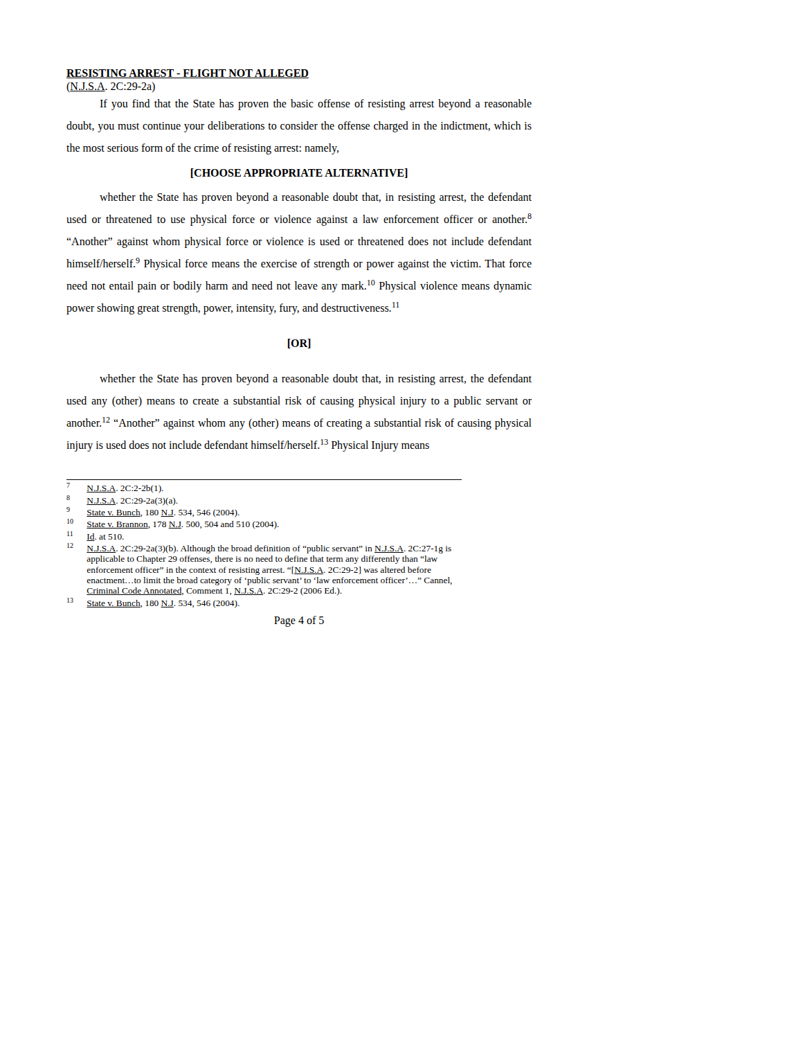RESISTING ARREST - FLIGHT NOT ALLEGED
(N.J.S.A. 2C:29-2a)
If you find that the State has proven the basic offense of resisting arrest beyond a reasonable doubt, you must continue your deliberations to consider the offense charged in the indictment, which is the most serious form of the crime of resisting arrest: namely,
[CHOOSE APPROPRIATE ALTERNATIVE]
whether the State has proven beyond a reasonable doubt that, in resisting arrest, the defendant used or threatened to use physical force or violence against a law enforcement officer or another.8 “Another” against whom physical force or violence is used or threatened does not include defendant himself/herself.9 Physical force means the exercise of strength or power against the victim. That force need not entail pain or bodily harm and need not leave any mark.10 Physical violence means dynamic power showing great strength, power, intensity, fury, and destructiveness.11
[OR]
whether the State has proven beyond a reasonable doubt that, in resisting arrest, the defendant used any (other) means to create a substantial risk of causing physical injury to a public servant or another.12 “Another” against whom any (other) means of creating a substantial risk of causing physical injury is used does not include defendant himself/herself.13 Physical Injury means
| 7 | N.J.S.A . 2C:2-2b(1). |
| 8 | N.J.S.A . 2C:29-2a(3)(a). |
| 9 | State v. Bunch , 180 N.J . 534, 546 (2004). |
| 10 | State v. Brannon , 178 N.J . 500, 504 and 510 (2004). |
| 11 | Id . at 510. |
| 12 | N.J.S.A . 2C:29-2a(3)(b). Although the broad definition of “public servant” in N.J.S.A . 2C:27-1g is applicable to Chapter 29 offenses, there is no need to define that term any differently than “law enforcement officer” in the context of resisting arrest. “[ N.J.S.A . 2C:29-2] was altered before enactment…to limit the broad category of ‘public servant’ to ‘law enforcement officer’…” Cannel, Criminal Code Annotated , Comment 1, N.J.S.A . 2C:29-2 (2006 Ed.). |
| 13 | State v. Bunch , 180 N.J . 534, 546 (2004). |
Page 4 of 5